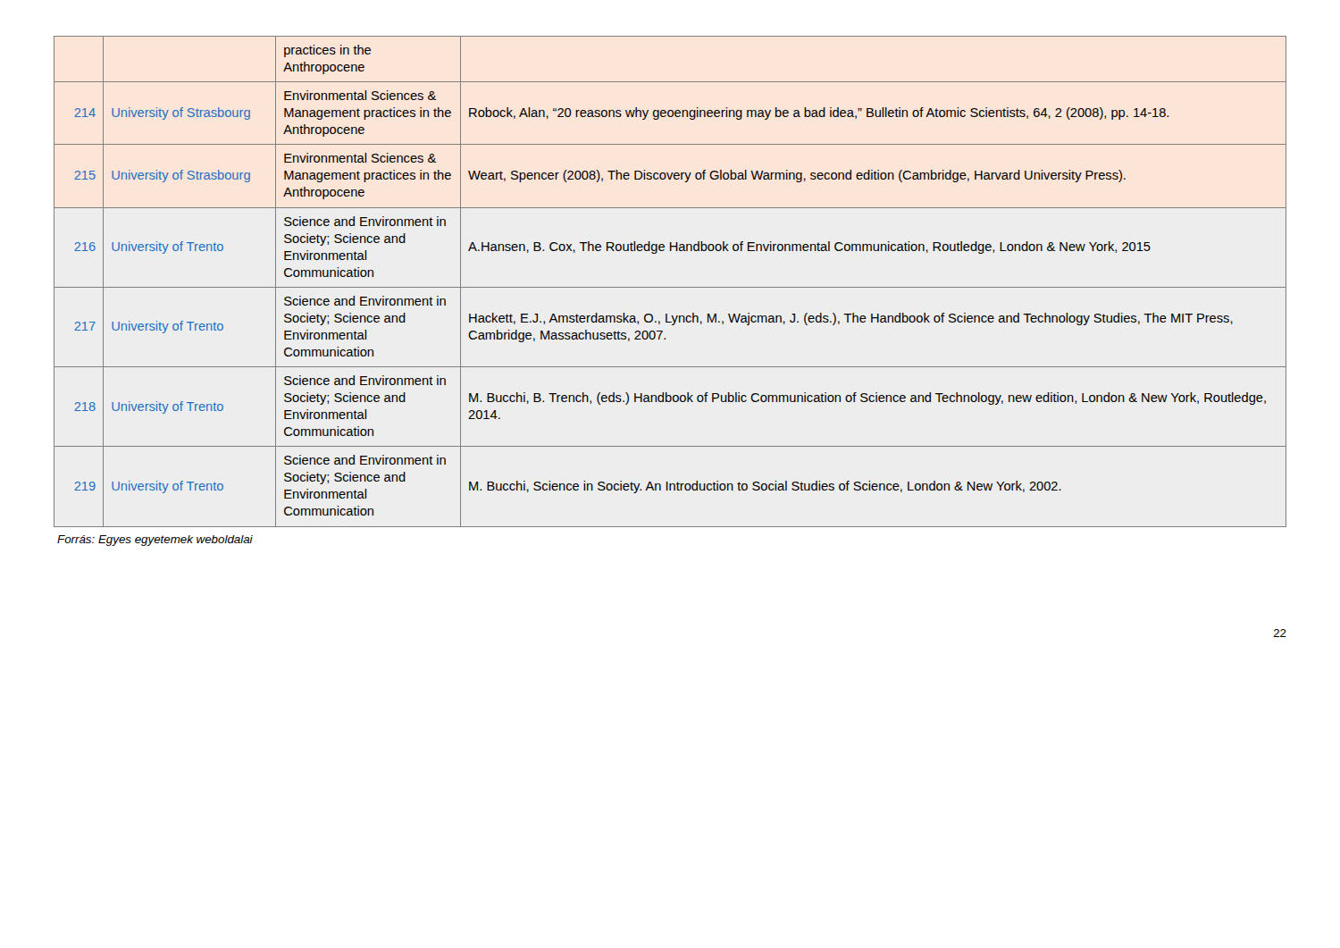| | | practices in the Anthropocene | |
| 214 | University of Strasbourg | Environmental Sciences & Management practices in the Anthropocene | Robock, Alan, “20 reasons why geoengineering may be a bad idea,” Bulletin of Atomic Scientists, 64, 2 (2008), pp. 14-18. |
| 215 | University of Strasbourg | Environmental Sciences & Management practices in the Anthropocene | Weart, Spencer (2008), The Discovery of Global Warming, second edition (Cambridge, Harvard University Press). |
| 216 | University of Trento | Science and Environment in Society; Science and Environmental Communication | A.Hansen, B. Cox, The Routledge Handbook of Environmental Communication, Routledge, London & New York, 2015 |
| 217 | University of Trento | Science and Environment in Society; Science and Environmental Communication | Hackett, E.J., Amsterdamska, O., Lynch, M., Wajcman, J. (eds.), The Handbook of Science and Technology Studies, The MIT Press, Cambridge, Massachusetts, 2007. |
| 218 | University of Trento | Science and Environment in Society; Science and Environmental Communication | M. Bucchi, B. Trench, (eds.) Handbook of Public Communication of Science and Technology, new edition, London & New York, Routledge, 2014. |
| 219 | University of Trento | Science and Environment in Society; Science and Environmental Communication | M. Bucchi, Science in Society. An Introduction to Social Studies of Science, London & New York, 2002. |
Forrás: Egyes egyetemek weboldalai
22